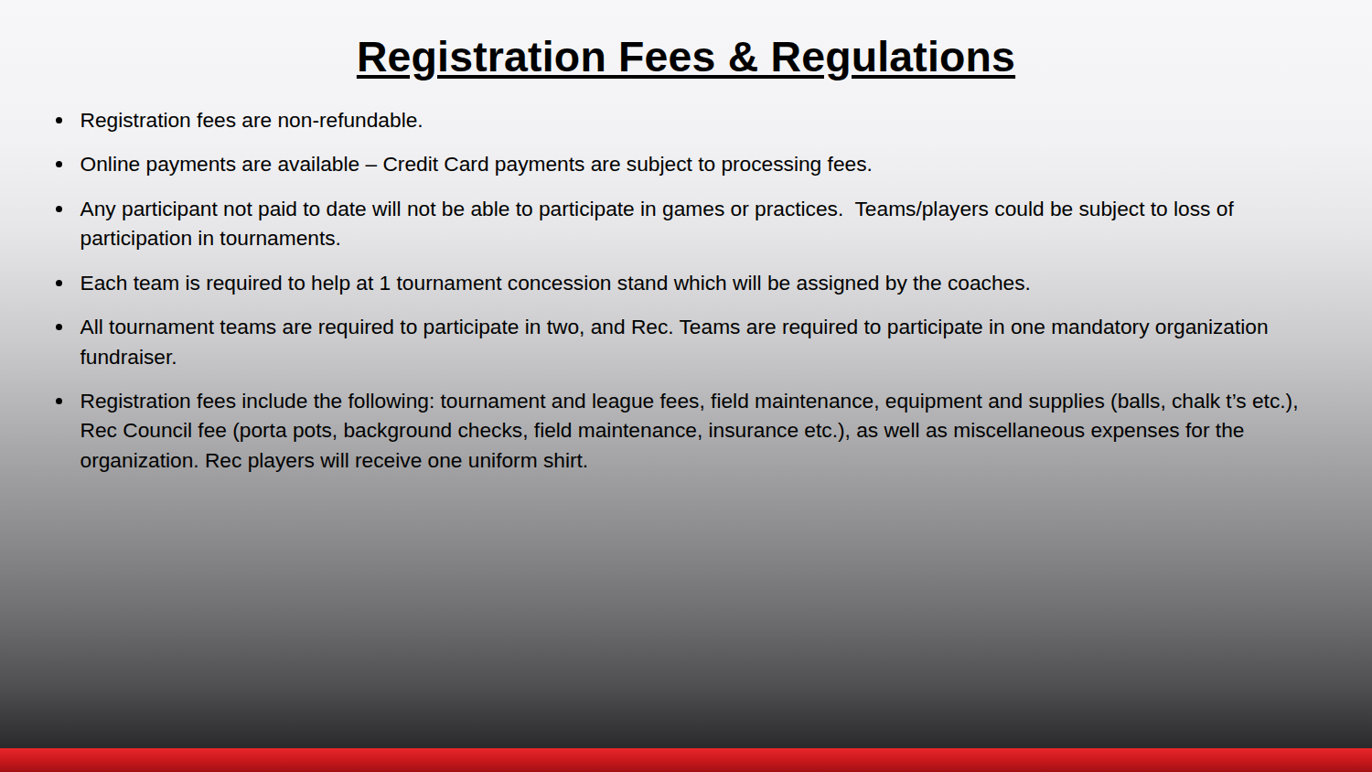Registration Fees & Regulations
Registration fees are non-refundable.
Online payments are available – Credit Card payments are subject to processing fees.
Any participant not paid to date will not be able to participate in games or practices. Teams/players could be subject to loss of participation in tournaments.
Each team is required to help at 1 tournament concession stand which will be assigned by the coaches.
All tournament teams are required to participate in two, and Rec. Teams are required to participate in one mandatory organization fundraiser.
Registration fees include the following: tournament and league fees, field maintenance, equipment and supplies (balls, chalk t’s etc.), Rec Council fee (porta pots, background checks, field maintenance, insurance etc.), as well as miscellaneous expenses for the organization. Rec players will receive one uniform shirt.